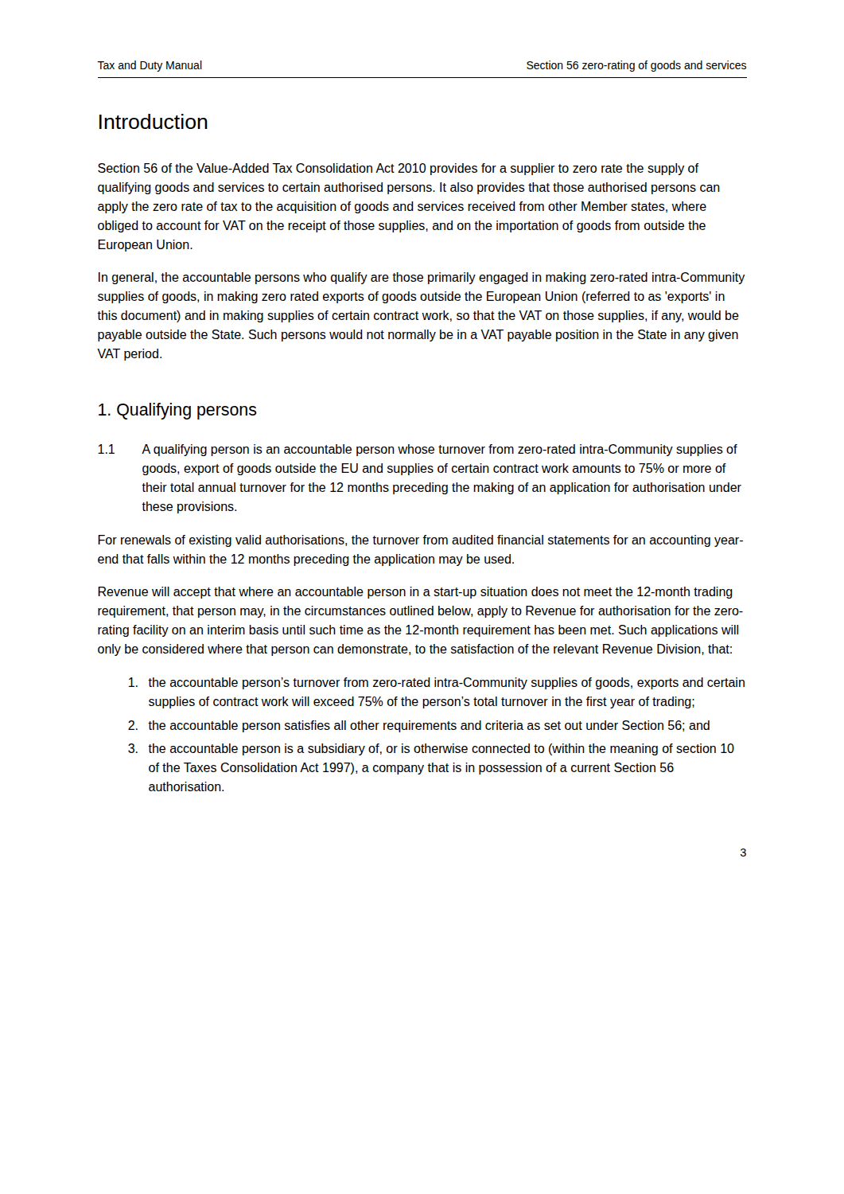Tax and Duty Manual
Section 56 zero-rating of goods and services
Introduction
Section 56 of the Value-Added Tax Consolidation Act 2010 provides for a supplier to zero rate the supply of qualifying goods and services to certain authorised persons. It also provides that those authorised persons can apply the zero rate of tax to the acquisition of goods and services received from other Member states, where obliged to account for VAT on the receipt of those supplies, and on the importation of goods from outside the European Union.
In general, the accountable persons who qualify are those primarily engaged in making zero-rated intra-Community supplies of goods, in making zero rated exports of goods outside the European Union (referred to as 'exports' in this document) and in making supplies of certain contract work, so that the VAT on those supplies, if any, would be payable outside the State. Such persons would not normally be in a VAT payable position in the State in any given VAT period.
1. Qualifying persons
1.1
A qualifying person is an accountable person whose turnover from zero-rated intra-Community supplies of goods, export of goods outside the EU and supplies of certain contract work amounts to 75% or more of their total annual turnover for the 12 months preceding the making of an application for authorisation under these provisions.
For renewals of existing valid authorisations, the turnover from audited financial statements for an accounting year-end that falls within the 12 months preceding the application may be used.
Revenue will accept that where an accountable person in a start-up situation does not meet the 12-month trading requirement, that person may, in the circumstances outlined below, apply to Revenue for authorisation for the zero-rating facility on an interim basis until such time as the 12-month requirement has been met. Such applications will only be considered where that person can demonstrate, to the satisfaction of the relevant Revenue Division, that:
the accountable person’s turnover from zero-rated intra-Community supplies of goods, exports and certain supplies of contract work will exceed 75% of the person’s total turnover in the first year of trading;
the accountable person satisfies all other requirements and criteria as set out under Section 56; and
the accountable person is a subsidiary of, or is otherwise connected to (within the meaning of section 10 of the Taxes Consolidation Act 1997), a company that is in possession of a current Section 56 authorisation.
3